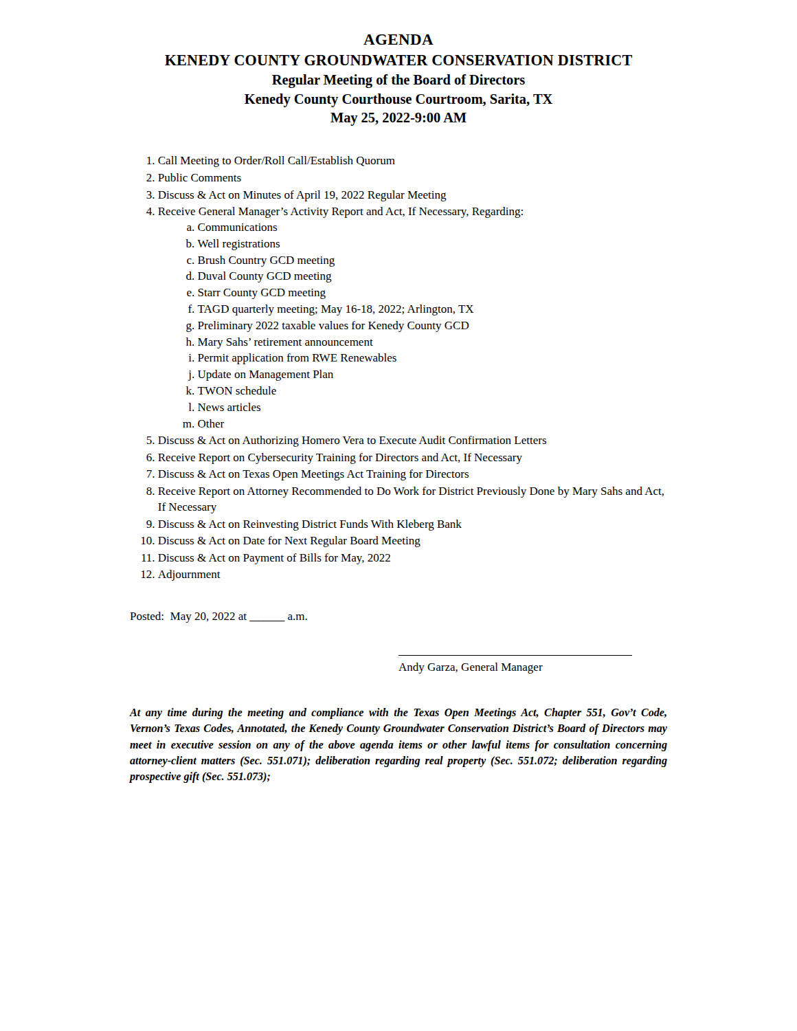AGENDA KENEDY COUNTY GROUNDWATER CONSERVATION DISTRICT Regular Meeting of the Board of Directors Kenedy County Courthouse Courtroom, Sarita, TX May 25, 2022-9:00 AM
Call Meeting to Order/Roll Call/Establish Quorum
Public Comments
Discuss & Act on Minutes of April 19, 2022 Regular Meeting
Receive General Manager’s Activity Report and Act, If Necessary, Regarding:
Communications
Well registrations
Brush Country GCD meeting
Duval County GCD meeting
Starr County GCD meeting
TAGD quarterly meeting; May 16-18, 2022; Arlington, TX
Preliminary 2022 taxable values for Kenedy County GCD
Mary Sahs’ retirement announcement
Permit application from RWE Renewables
Update on Management Plan
TWON schedule
News articles
Other
Discuss & Act on Authorizing Homero Vera to Execute Audit Confirmation Letters
Receive Report on Cybersecurity Training for Directors and Act, If Necessary
Discuss & Act on Texas Open Meetings Act Training for Directors
Receive Report on Attorney Recommended to Do Work for District Previously Done by Mary Sahs and Act, If Necessary
Discuss & Act on Reinvesting District Funds With Kleberg Bank
Discuss & Act on Date for Next Regular Board Meeting
Discuss & Act on Payment of Bills for May, 2022
Adjournment
Posted: May 20, 2022 at ______ a.m.
Andy Garza, General Manager
At any time during the meeting and compliance with the Texas Open Meetings Act, Chapter 551, Gov’t Code, Vernon’s Texas Codes, Annotated, the Kenedy County Groundwater Conservation District’s Board of Directors may meet in executive session on any of the above agenda items or other lawful items for consultation concerning attorney-client matters (Sec. 551.071); deliberation regarding real property (Sec. 551.072; deliberation regarding prospective gift (Sec. 551.073);